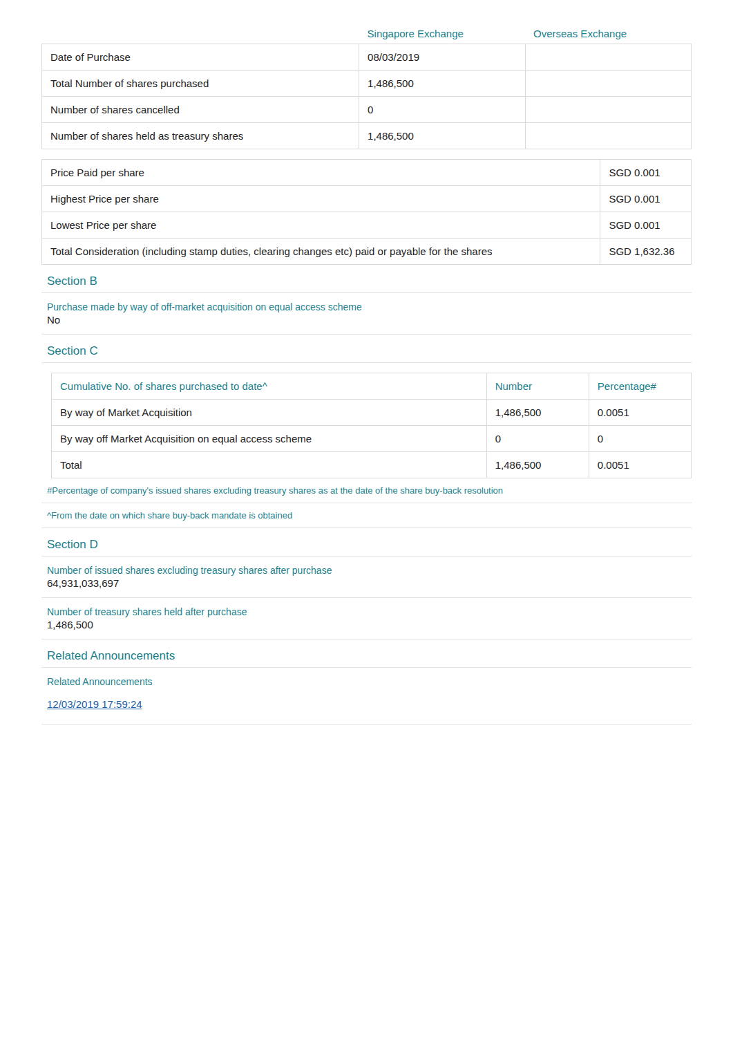| | Singapore Exchange | Overseas Exchange |
| --- | --- | --- |
| Date of Purchase | 08/03/2019 | |
| Total Number of shares purchased | 1,486,500 | |
| Number of shares cancelled | 0 | |
| Number of shares held as treasury shares | 1,486,500 | |
| Price Paid per share | SGD 0.001 |
| Highest Price per share | SGD 0.001 |
| Lowest Price per share | SGD 0.001 |
| Total Consideration (including stamp duties, clearing changes etc) paid or payable for the shares | SGD 1,632.36 |
Section B
Purchase made by way of off-market acquisition on equal access scheme
No
Section C
| Cumulative No. of shares purchased to date^ | Number | Percentage# |
| By way of Market Acquisition | 1,486,500 | 0.0051 |
| By way off Market Acquisition on equal access scheme | 0 | 0 |
| Total | 1,486,500 | 0.0051 |
#Percentage of company's issued shares excluding treasury shares as at the date of the share buy-back resolution
^From the date on which share buy-back mandate is obtained
Section D
Number of issued shares excluding treasury shares after purchase
64,931,033,697
Number of treasury shares held after purchase
1,486,500
Related Announcements
Related Announcements
12/03/2019 17:59:24